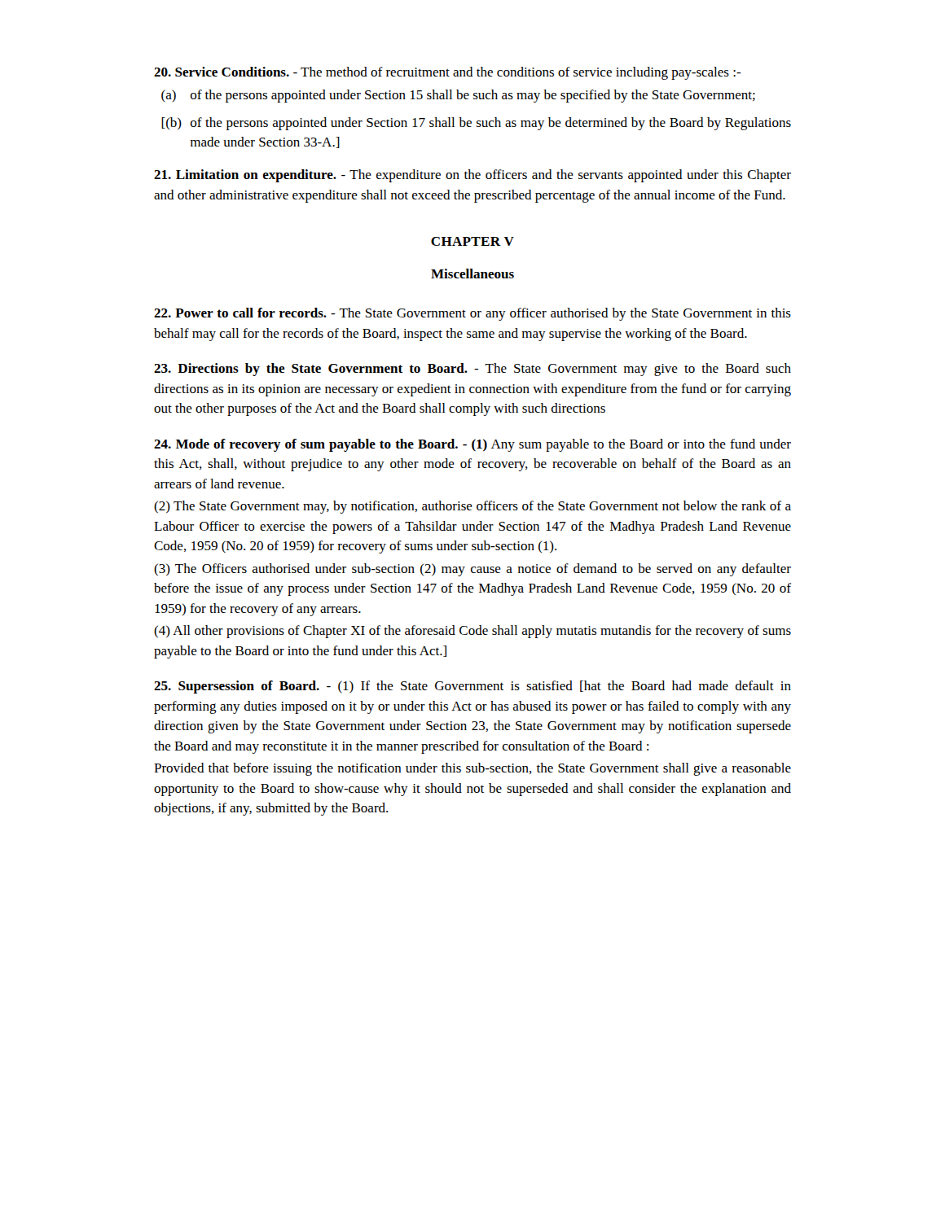20. Service Conditions. - The method of recruitment and the conditions of service including pay-scales :-
(a) of the persons appointed under Section 15 shall be such as may be specified by the State Government;
[(b) of the persons appointed under Section 17 shall be such as may be determined by the Board by Regulations made under Section 33-A.]
21. Limitation on expenditure. - The expenditure on the officers and the servants appointed under this Chapter and other administrative expenditure shall not exceed the prescribed percentage of the annual income of the Fund.
CHAPTER V
Miscellaneous
22. Power to call for records. - The State Government or any officer authorised by the State Government in this behalf may call for the records of the Board, inspect the same and may supervise the working of the Board.
23. Directions by the State Government to Board. - The State Government may give to the Board such directions as in its opinion are necessary or expedient in connection with expenditure from the fund or for carrying out the other purposes of the Act and the Board shall comply with such directions
24. Mode of recovery of sum payable to the Board. - (1) Any sum payable to the Board or into the fund under this Act, shall, without prejudice to any other mode of recovery, be recoverable on behalf of the Board as an arrears of land revenue.
(2) The State Government may, by notification, authorise officers of the State Government not below the rank of a Labour Officer to exercise the powers of a Tahsildar under Section 147 of the Madhya Pradesh Land Revenue Code, 1959 (No. 20 of 1959) for recovery of sums under sub-section (1).
(3) The Officers authorised under sub-section (2) may cause a notice of demand to be served on any defaulter before the issue of any process under Section 147 of the Madhya Pradesh Land Revenue Code, 1959 (No. 20 of 1959) for the recovery of any arrears.
(4) All other provisions of Chapter XI of the aforesaid Code shall apply mutatis mutandis for the recovery of sums payable to the Board or into the fund under this Act.]
25. Supersession of Board. - (1) If the State Government is satisfied [hat the Board had made default in performing any duties imposed on it by or under this Act or has abused its power or has failed to comply with any direction given by the State Government under Section 23, the State Government may by notification supersede the Board and may reconstitute it in the manner prescribed for consultation of the Board :
Provided that before issuing the notification under this sub-section, the State Government shall give a reasonable opportunity to the Board to show-cause why it should not be superseded and shall consider the explanation and objections, if any, submitted by the Board.